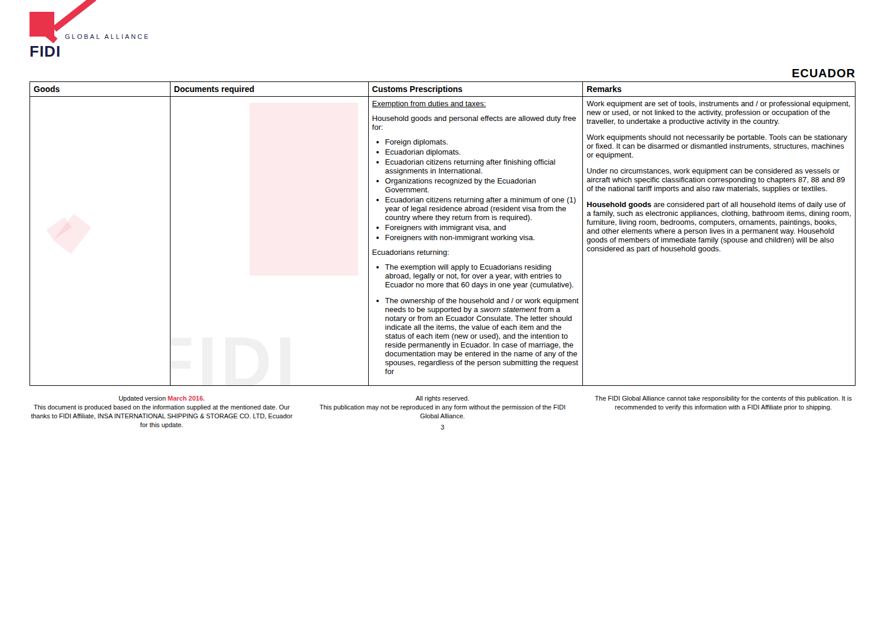GLOBAL ALLIANCE
FIDI
ECUADOR
| Goods | Documents required | Customs Prescriptions | Remarks |
| --- | --- | --- | --- |
| | FIDI | Exemption from duties and taxes: Household goods and personal effects are allowed duty free for: Foreign diplomats. Ecuadorian diplomats. Ecuadorian citizens returning after finishing official assignments in International. Organizations recognized by the Ecuadorian Government. Ecuadorian citizens returning after a minimum of one (1) year of legal residence abroad (resident visa from the country where they return from is required). Foreigners with immigrant visa, and Foreigners with non-immigrant working visa. Ecuadorians returning: The exemption will apply to Ecuadorians residing abroad, legally or not, for over a year, with entries to Ecuador no more that 60 days in one year (cumulative). The ownership of the household and / or work equipment needs to be supported by a sworn statement from a notary or from an Ecuador Consulate. The letter should indicate all the items, the value of each item and the status of each item (new or used), and the intention to reside permanently in Ecuador. In case of marriage, the documentation may be entered in the name of any of the spouses, regardless of the person submitting the request for | Work equipment are set of tools, instruments and / or professional equipment, new or used, or not linked to the activity, profession or occupation of the traveller, to undertake a productive activity in the country. Work equipments should not necessarily be portable. Tools can be stationary or fixed. It can be disarmed or dismantled instruments, structures, machines or equipment. Under no circumstances, work equipment can be considered as vessels or aircraft which specific classification corresponding to chapters 87, 88 and 89 of the national tariff imports and also raw materials, supplies or textiles. Household goods are considered part of all household items of daily use of a family, such as electronic appliances, clothing, bathroom items, dining room, furniture, living room, bedrooms, computers, ornaments, paintings, books, and other elements where a person lives in a permanent way. Household goods of members of immediate family (spouse and children) will be also considered as part of household goods. |
Updated version March 2016.
This document is produced based on the information supplied at the mentioned date. Our thanks to FIDI Affiliate, INSA INTERNATIONAL SHIPPING & STORAGE CO. LTD, Ecuador for this update.
All rights reserved.
This publication may not be reproduced in any form without the permission of the FIDI Global Alliance.
3
The FIDI Global Alliance cannot take responsibility for the contents of this publication. It is recommended to verify this information with a FIDI Affiliate prior to shipping.